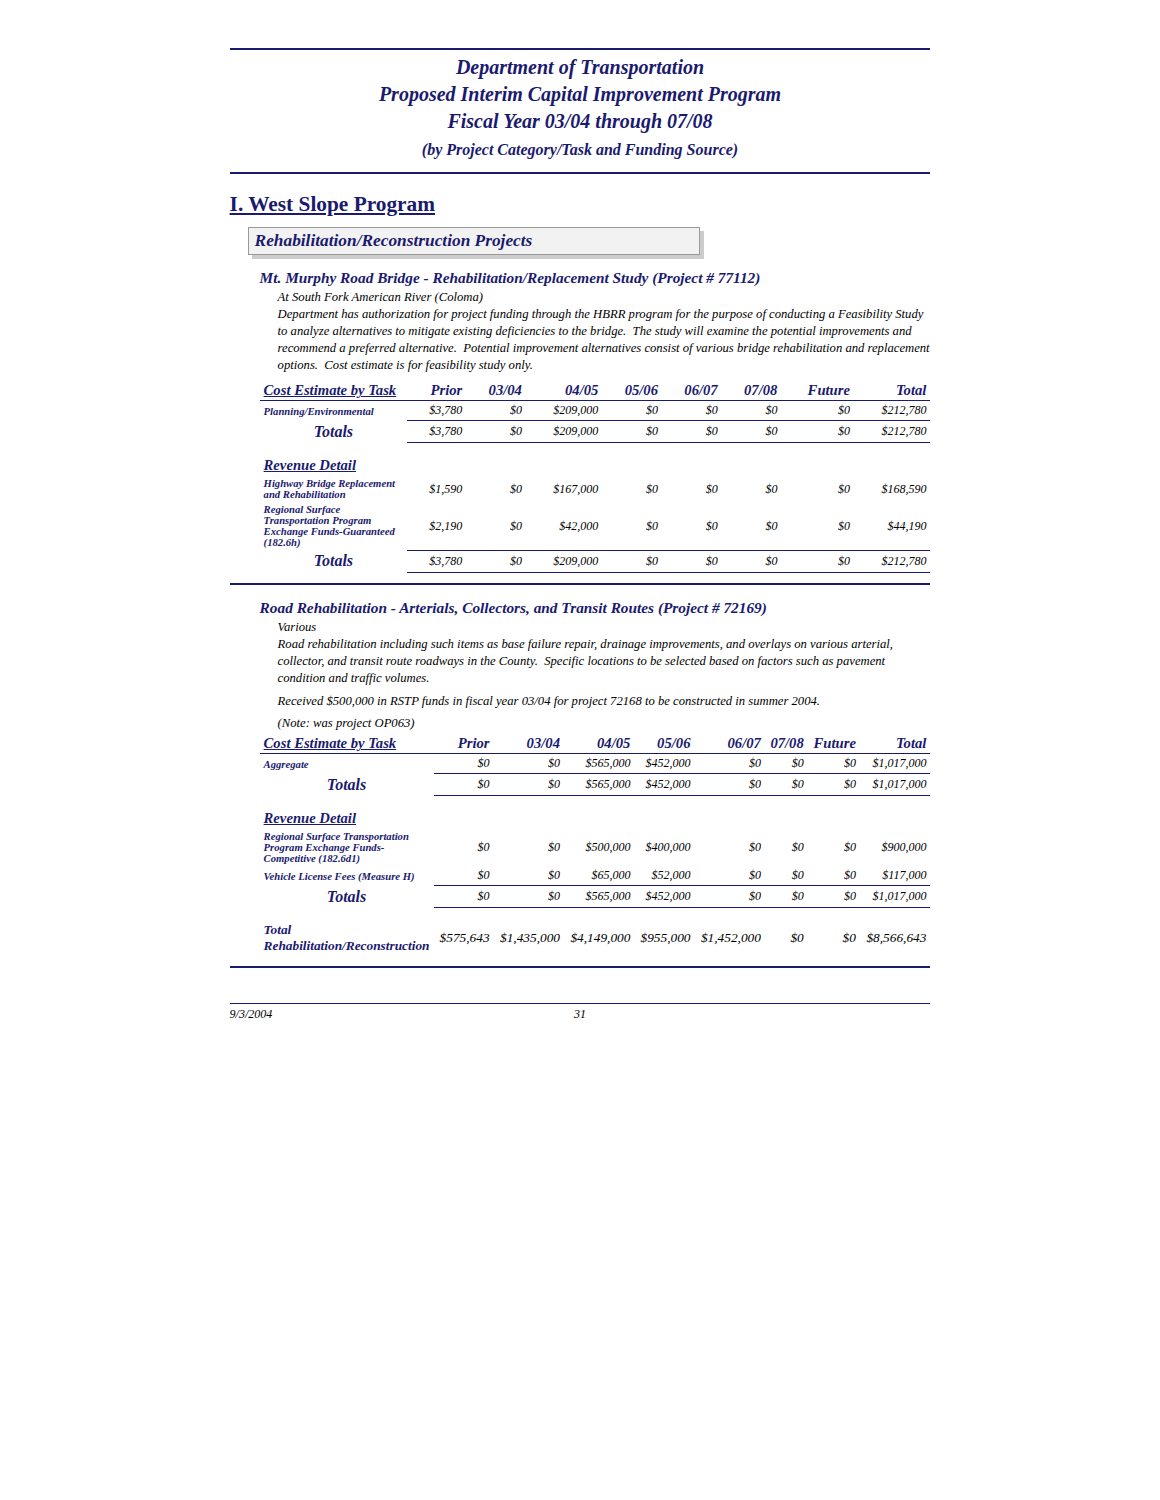Department of Transportation
Proposed Interim Capital Improvement Program
Fiscal Year 03/04 through 07/08
(by Project Category/Task and Funding Source)
I. West Slope Program
Rehabilitation/Reconstruction Projects
Mt. Murphy Road Bridge - Rehabilitation/Replacement Study (Project # 77112)
At South Fork American River (Coloma)
Department has authorization for project funding through the HBRR program for the purpose of conducting a Feasibility Study to analyze alternatives to mitigate existing deficiencies to the bridge. The study will examine the potential improvements and recommend a preferred alternative. Potential improvement alternatives consist of various bridge rehabilitation and replacement options. Cost estimate is for feasibility study only.
| Cost Estimate by Task | Prior | 03/04 | 04/05 | 05/06 | 06/07 | 07/08 | Future | Total |
| --- | --- | --- | --- | --- | --- | --- | --- | --- |
| Planning/Environmental | $3,780 | $0 | $209,000 | $0 | $0 | $0 | $0 | $212,780 |
| Totals | $3,780 | $0 | $209,000 | $0 | $0 | $0 | $0 | $212,780 |
| Revenue Detail |
| Highway Bridge Replacement and Rehabilitation | $1,590 | $0 | $167,000 | $0 | $0 | $0 | $0 | $168,590 |
| Regional Surface Transportation Program Exchange Funds-Guaranteed (182.6h) | $2,190 | $0 | $42,000 | $0 | $0 | $0 | $0 | $44,190 |
| Totals | $3,780 | $0 | $209,000 | $0 | $0 | $0 | $0 | $212,780 |
Road Rehabilitation - Arterials, Collectors, and Transit Routes (Project # 72169)
Various
Road rehabilitation including such items as base failure repair, drainage improvements, and overlays on various arterial, collector, and transit route roadways in the County. Specific locations to be selected based on factors such as pavement condition and traffic volumes.
Received $500,000 in RSTP funds in fiscal year 03/04 for project 72168 to be constructed in summer 2004.
(Note: was project OP063)
| Cost Estimate by Task | Prior | 03/04 | 04/05 | 05/06 | 06/07 | 07/08 | Future | Total |
| --- | --- | --- | --- | --- | --- | --- | --- | --- |
| Aggregate | $0 | $0 | $565,000 | $452,000 | $0 | $0 | $0 | $1,017,000 |
| Totals | $0 | $0 | $565,000 | $452,000 | $0 | $0 | $0 | $1,017,000 |
| Revenue Detail |
| Regional Surface Transportation Program Exchange Funds-Competitive (182.6d1) | $0 | $0 | $500,000 | $400,000 | $0 | $0 | $0 | $900,000 |
| Vehicle License Fees (Measure H) | $0 | $0 | $65,000 | $52,000 | $0 | $0 | $0 | $117,000 |
| Totals | $0 | $0 | $565,000 | $452,000 | $0 | $0 | $0 | $1,017,000 |
| Total Rehabilitation/Reconstruction | $575,643 | $1,435,000 | $4,149,000 | $955,000 | $1,452,000 | $0 | $0 | $8,566,643 |
9/3/2004 31